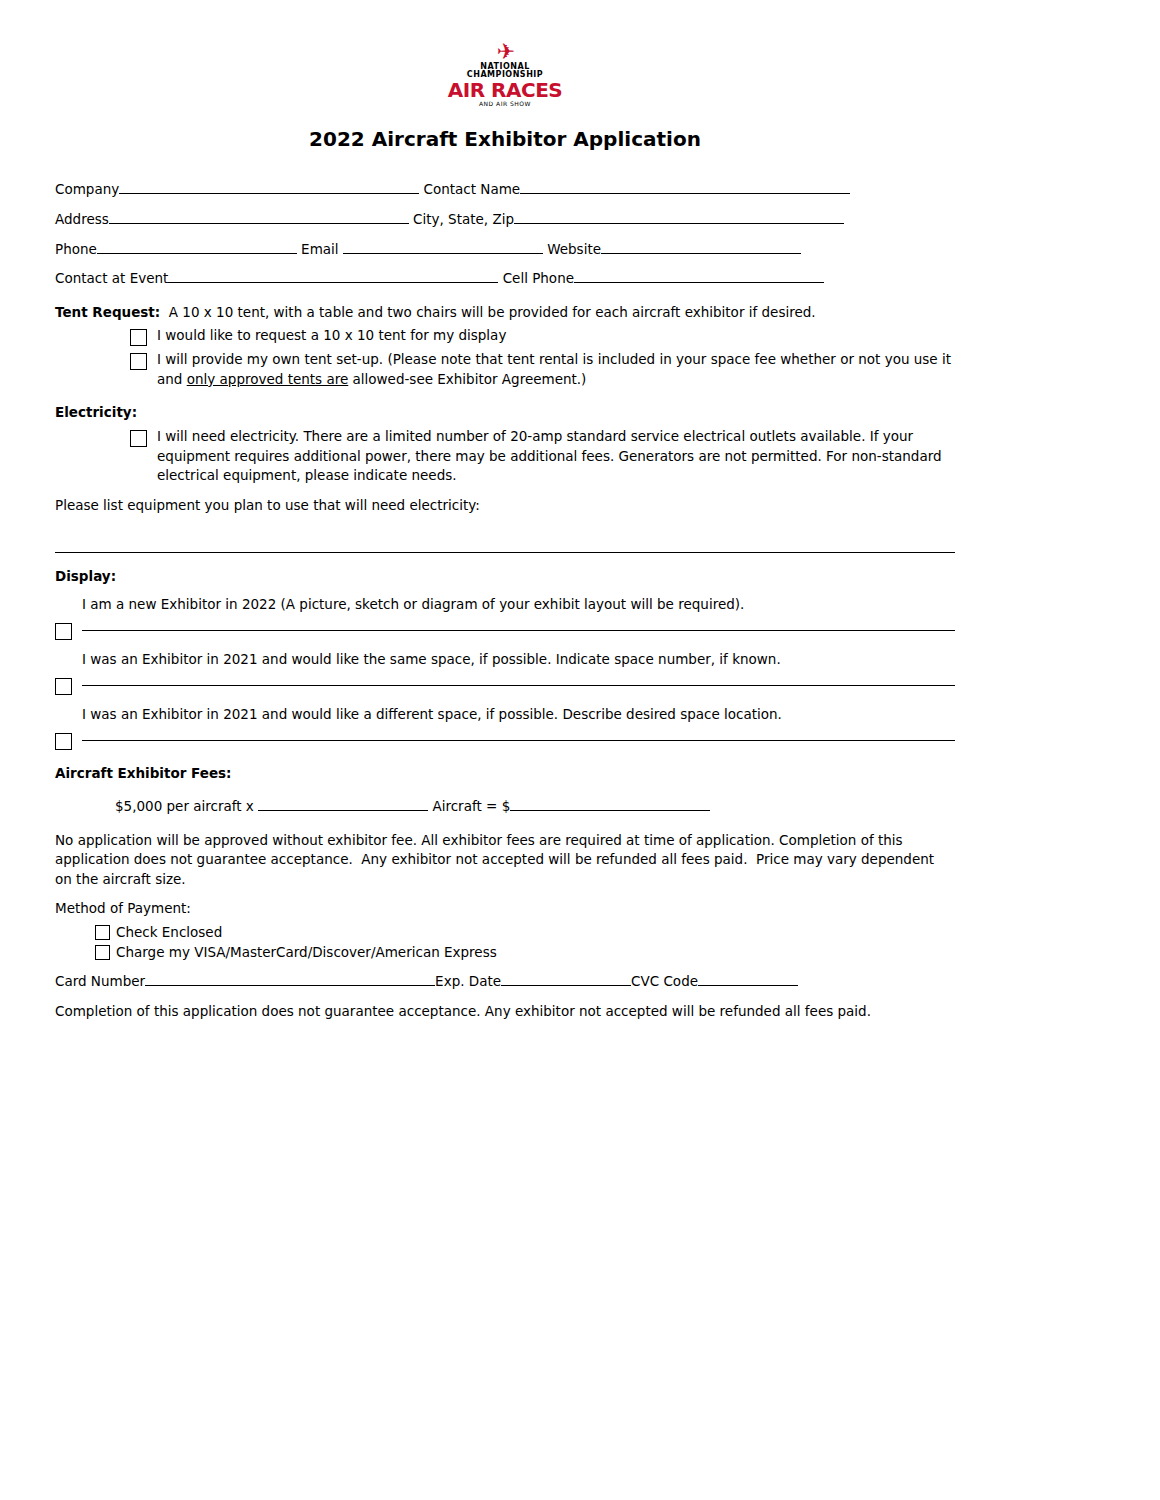✈
NATIONAL
CHAMPIONSHIP
AIR RACES
AND AIR SHOW
2022 Aircraft Exhibitor Application
Company Contact Name
Address City, State, Zip
Phone Email Website
Contact at Event Cell Phone
Tent Request: A 10 x 10 tent, with a table and two chairs will be provided for each aircraft exhibitor if desired.
I would like to request a 10 x 10 tent for my display
I will provide my own tent set-up. (Please note that tent rental is included in your space fee whether or not you use it and only approved tents are allowed-see Exhibitor Agreement.)
Electricity:
I will need electricity. There are a limited number of 20-amp standard service electrical outlets available. If your equipment requires additional power, there may be additional fees. Generators are not permitted. For non-standard electrical equipment, please indicate needs.
Please list equipment you plan to use that will need electricity:
Display:
I am a new Exhibitor in 2022 (A picture, sketch or diagram of your exhibit layout will be required).
I was an Exhibitor in 2021 and would like the same space, if possible. Indicate space number, if known.
I was an Exhibitor in 2021 and would like a different space, if possible. Describe desired space location.
Aircraft Exhibitor Fees:
$5,000 per aircraft x Aircraft = $
No application will be approved without exhibitor fee. All exhibitor fees are required at time of application. Completion of this application does not guarantee acceptance. Any exhibitor not accepted will be refunded all fees paid. Price may vary dependent on the aircraft size.
Method of Payment:
Check Enclosed
Charge my VISA/MasterCard/Discover/American Express
Card Number Exp. Date CVC Code
Completion of this application does not guarantee acceptance. Any exhibitor not accepted will be refunded all fees paid.